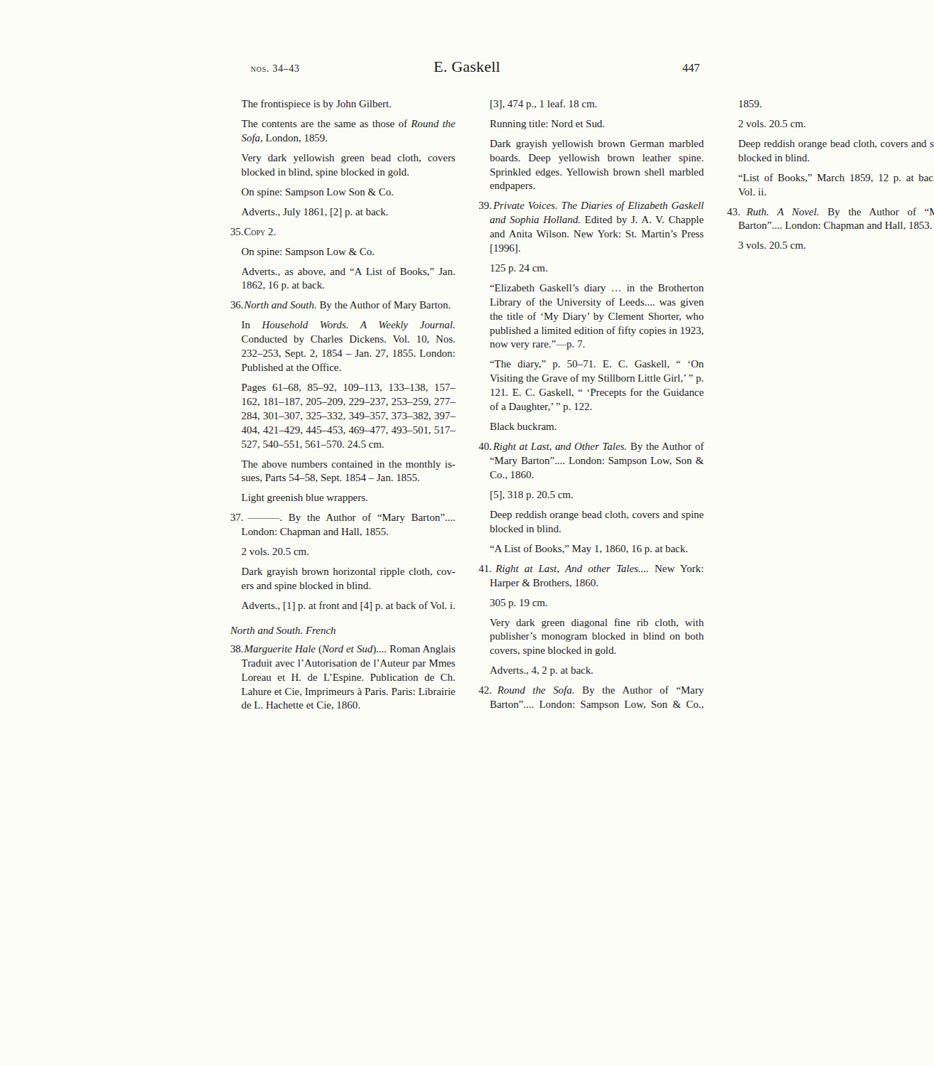nos. 34–43
E. Gaskell
447
The frontispiece is by John Gilbert.
The contents are the same as those of Round the Sofa, London, 1859.
Very dark yellowish green bead cloth, covers blocked in blind, spine blocked in gold.
On spine: Sampson Low Son & Co.
Adverts., July 1861, [2] p. at back.
35. Copy 2.
On spine: Sampson Low & Co.
Adverts., as above, and “A List of Books,” Jan. 1862, 16 p. at back.
36. North and South. By the Author of Mary Barton.
In Household Words. A Weekly Journal. Conducted by Charles Dickens. Vol. 10, Nos. 232–253, Sept. 2, 1854 – Jan. 27, 1855. London: Published at the Office.
Pages 61–68, 85–92, 109–113, 133–138, 157–162, 181–187, 205–209, 229–237, 253–259, 277–284, 301–307, 325–332, 349–357, 373–382, 397–404, 421–429, 445–453, 469–477, 493–501, 517–527, 540–551, 561–570. 24.5 cm.
The above numbers contained in the monthly issues, Parts 54–58, Sept. 1854 – Jan. 1855.
Light greenish blue wrappers.
37. ———. By the Author of “Mary Barton”.... London: Chapman and Hall, 1855.
2 vols. 20.5 cm.
Dark grayish brown horizontal ripple cloth, covers and spine blocked in blind.
Adverts., [1] p. at front and [4] p. at back of Vol. i.
North and South. French
38. Marguerite Hale (Nord et Sud).... Roman Anglais Traduit avec l’Autorisation de l’Auteur par Mmes Loreau et H. de L’Espine. Publication de Ch. Lahure et Cie, Imprimeurs à Paris. Paris: Librairie de L. Hachette et Cie, 1860.
[3], 474 p., 1 leaf. 18 cm.
Running title: Nord et Sud.
Dark grayish yellowish brown German marbled boards. Deep yellowish brown leather spine. Sprinkled edges. Yellowish brown shell marbled endpapers.
39. Private Voices. The Diaries of Elizabeth Gaskell and Sophia Holland. Edited by J. A. V. Chapple and Anita Wilson. New York: St. Martin’s Press [1996].
125 p. 24 cm.
“Elizabeth Gaskell’s diary … in the Brotherton Library of the University of Leeds.... was given the title of ‘My Diary’ by Clement Shorter, who published a limited edition of fifty copies in 1923, now very rare.”—p. 7.
“The diary,” p. 50–71. E. C. Gaskell, “ ‘On Visiting the Grave of my Stillborn Little Girl,’ ” p. 121. E. C. Gaskell, “ ‘Precepts for the Guidance of a Daughter,’ ” p. 122.
Black buckram.
40. Right at Last, and Other Tales. By the Author of “Mary Barton”.... London: Sampson Low, Son & Co., 1860.
[5], 318 p. 20.5 cm.
Deep reddish orange bead cloth, covers and spine blocked in blind.
“A List of Books,” May 1, 1860, 16 p. at back.
41. Right at Last, And other Tales.... New York: Harper & Brothers, 1860.
305 p. 19 cm.
Very dark green diagonal fine rib cloth, with publisher’s monogram blocked in blind on both covers, spine blocked in gold.
Adverts., 4, 2 p. at back.
42. Round the Sofa. By the Author of “Mary Barton”.... London: Sampson Low, Son & Co., 1859.
2 vols. 20.5 cm.
Deep reddish orange bead cloth, covers and spine blocked in blind.
“List of Books,” March 1859, 12 p. at back of Vol. ii.
43. Ruth. A Novel. By the Author of “Mary Barton”.... London: Chapman and Hall, 1853.
3 vols. 20.5 cm.